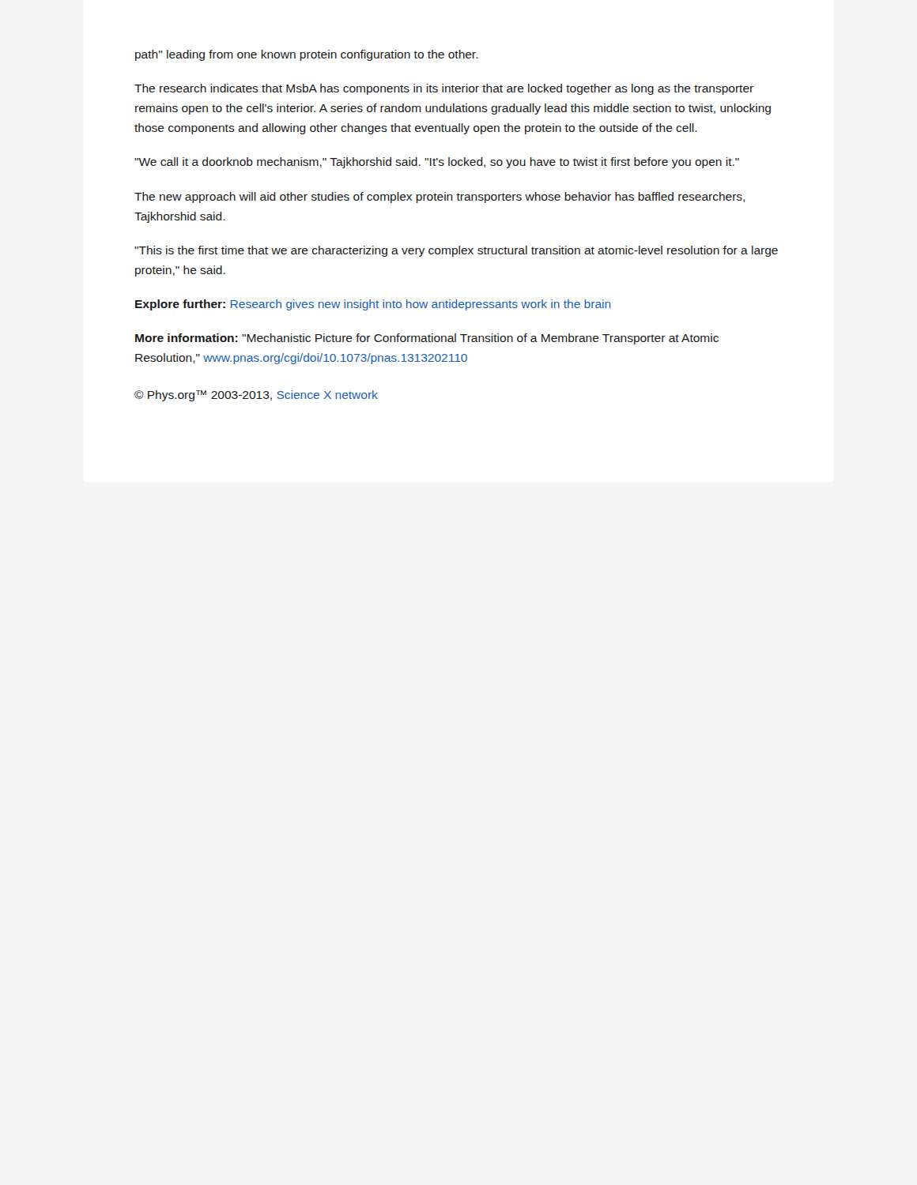path" leading from one known protein configuration to the other.
The research indicates that MsbA has components in its interior that are locked together as long as the transporter remains open to the cell's interior. A series of random undulations gradually lead this middle section to twist, unlocking those components and allowing other changes that eventually open the protein to the outside of the cell.
"We call it a doorknob mechanism," Tajkhorshid said. "It's locked, so you have to twist it first before you open it."
The new approach will aid other studies of complex protein transporters whose behavior has baffled researchers, Tajkhorshid said.
"This is the first time that we are characterizing a very complex structural transition at atomic-level resolution for a large protein," he said.
Explore further: Research gives new insight into how antidepressants work in the brain
More information: "Mechanistic Picture for Conformational Transition of a Membrane Transporter at Atomic Resolution," www.pnas.org/cgi/doi/10.1073/pnas.1313202110
© Phys.org™ 2003-2013, Science X network